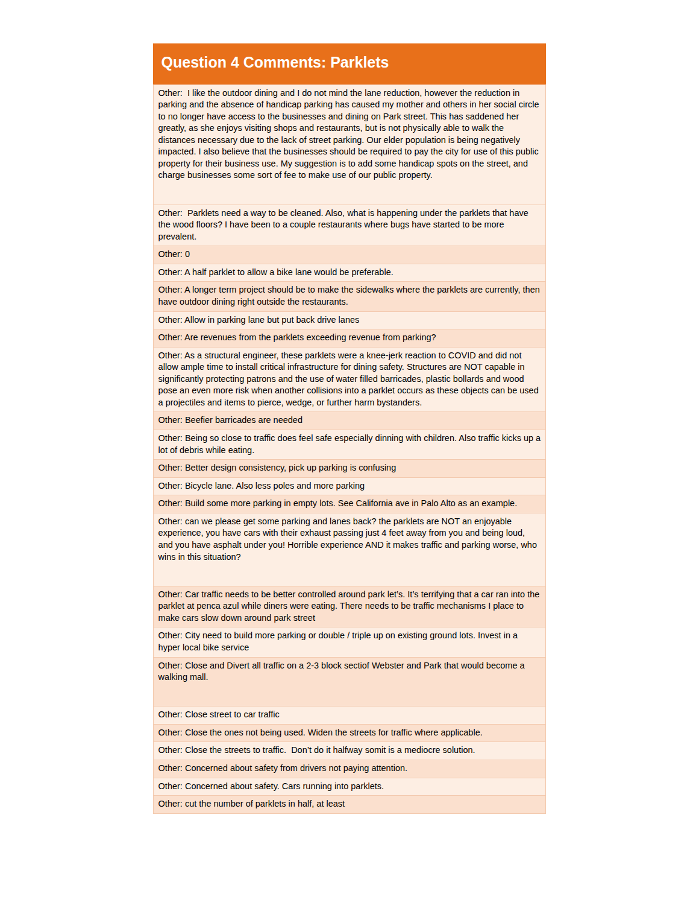Question 4 Comments: Parklets
| Other: I like the outdoor dining and I do not mind the lane reduction, however the reduction in parking and the absence of handicap parking has caused my mother and others in her social circle to no longer have access to the businesses and dining on Park street. This has saddened her greatly, as she enjoys visiting shops and restaurants, but is not physically able to walk the distances necessary due to the lack of street parking. Our elder population is being negatively impacted. I also believe that the businesses should be required to pay the city for use of this public property for their business use. My suggestion is to add some handicap spots on the street, and charge businesses some sort of fee to make use of our public property. |
| Other: Parklets need a way to be cleaned. Also, what is happening under the parklets that have the wood floors? I have been to a couple restaurants where bugs have started to be more prevalent. |
| Other: 0 |
| Other: A half parklet to allow a bike lane would be preferable. |
| Other: A longer term project should be to make the sidewalks where the parklets are currently, then have outdoor dining right outside the restaurants. |
| Other: Allow in parking lane but put back drive lanes |
| Other: Are revenues from the parklets exceeding revenue from parking? |
| Other: As a structural engineer, these parklets were a knee-jerk reaction to COVID and did not allow ample time to install critical infrastructure for dining safety. Structures are NOT capable in significantly protecting patrons and the use of water filled barricades, plastic bollards and wood pose an even more risk when another collisions into a parklet occurs as these objects can be used a projectiles and items to pierce, wedge, or further harm bystanders. |
| Other: Beefier barricades are needed |
| Other: Being so close to traffic does feel safe especially dinning with children. Also traffic kicks up a lot of debris while eating. |
| Other: Better design consistency, pick up parking is confusing |
| Other: Bicycle lane. Also less poles and more parking |
| Other: Build some more parking in empty lots. See California ave in Palo Alto as an example. |
| Other: can we please get some parking and lanes back? the parklets are NOT an enjoyable experience, you have cars with their exhaust passing just 4 feet away from you and being loud, and you have asphalt under you! Horrible experience AND it makes traffic and parking worse, who wins in this situation? |
| Other: Car traffic needs to be better controlled around park let’s. It’s terrifying that a car ran into the parklet at penca azul while diners were eating. There needs to be traffic mechanisms I place to make cars slow down around park street |
| Other: City need to build more parking or double / triple up on existing ground lots. Invest in a hyper local bike service |
| Other: Close and Divert all traffic on a 2-3 block sectiof Webster and Park that would become a walking mall. |
| Other: Close street to car traffic |
| Other: Close the ones not being used. Widen the streets for traffic where applicable. |
| Other: Close the streets to traffic. Don’t do it halfway somit is a mediocre solution. |
| Other: Concerned about safety from drivers not paying attention. |
| Other: Concerned about safety. Cars running into parklets. |
| Other: cut the number of parklets in half, at least |